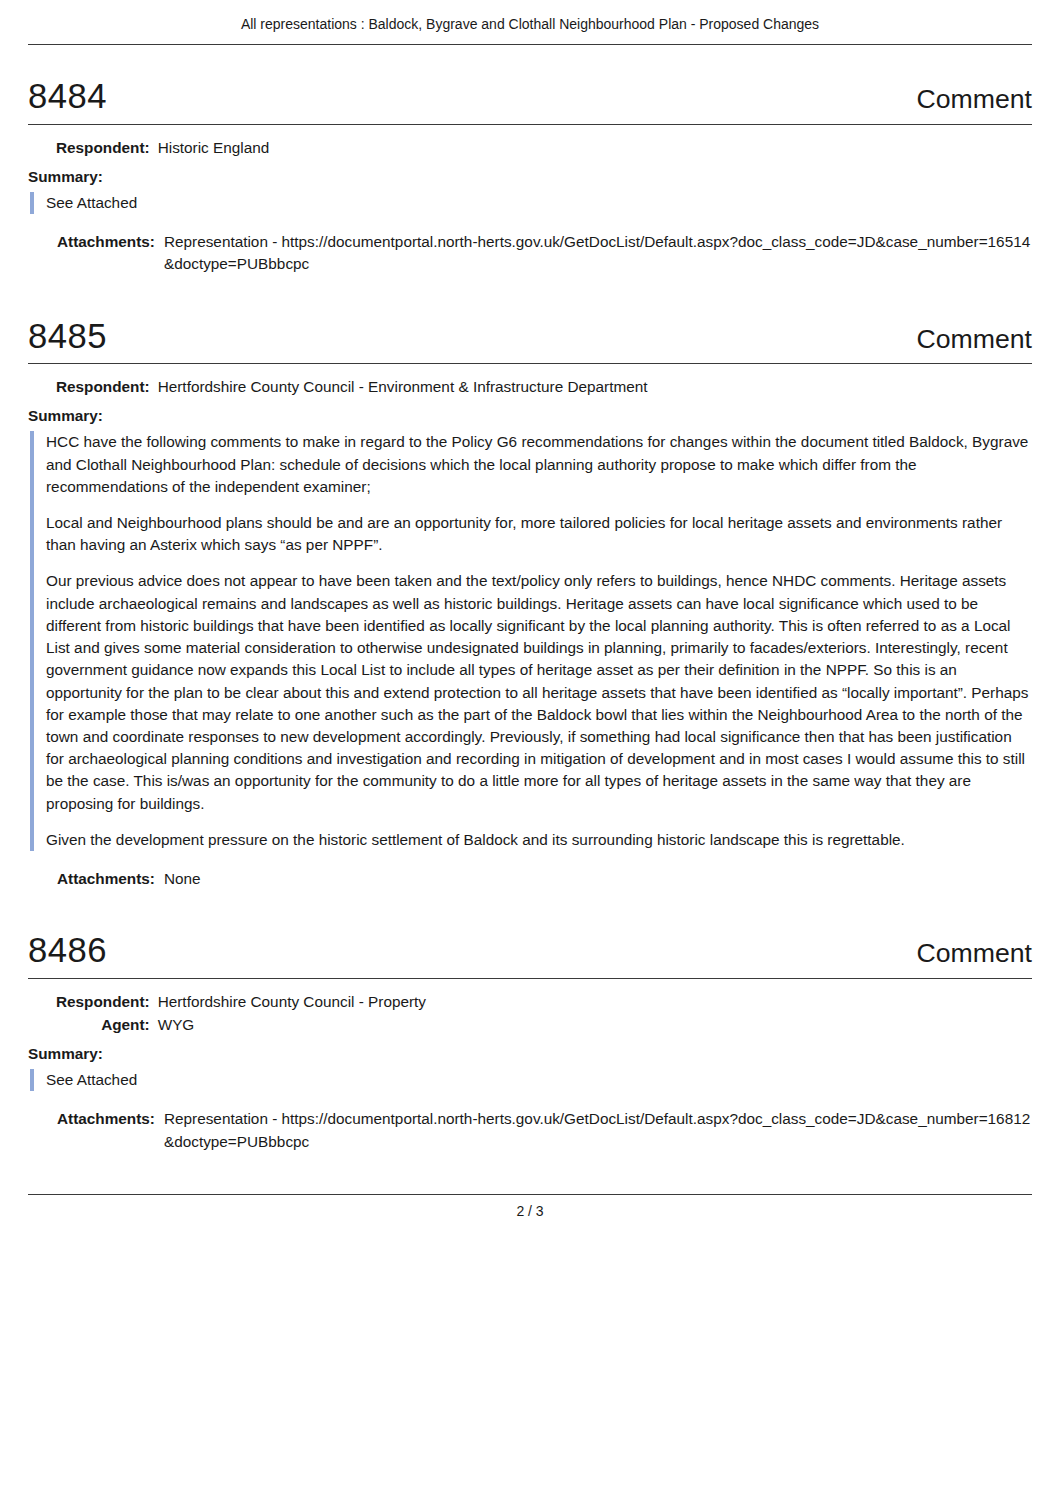All representations : Baldock, Bygrave and Clothall Neighbourhood Plan - Proposed Changes
8484 Comment
| Respondent: | Historic England |
Summary:
See Attached
| Attachments: | Representation - https://documentportal.north-herts.gov.uk/GetDocList/Default.aspx?doc_class_code=JD&case_number=16514&doctype=PUBbbcpc |
8485 Comment
| Respondent: | Hertfordshire County Council - Environment & Infrastructure Department |
Summary:
HCC have the following comments to make in regard to the Policy G6 recommendations for changes within the document titled Baldock, Bygrave and Clothall Neighbourhood Plan: schedule of decisions which the local planning authority propose to make which differ from the recommendations of the independent examiner;
Local and Neighbourhood plans should be and are an opportunity for, more tailored policies for local heritage assets and environments rather than having an Asterix which says “as per NPPF”.
Our previous advice does not appear to have been taken and the text/policy only refers to buildings, hence NHDC comments. Heritage assets include archaeological remains and landscapes as well as historic buildings. Heritage assets can have local significance which used to be different from historic buildings that have been identified as locally significant by the local planning authority. This is often referred to as a Local List and gives some material consideration to otherwise undesignated buildings in planning, primarily to facades/exteriors. Interestingly, recent government guidance now expands this Local List to include all types of heritage asset as per their definition in the NPPF. So this is an opportunity for the plan to be clear about this and extend protection to all heritage assets that have been identified as “locally important”. Perhaps for example those that may relate to one another such as the part of the Baldock bowl that lies within the Neighbourhood Area to the north of the town and coordinate responses to new development accordingly. Previously, if something had local significance then that has been justification for archaeological planning conditions and investigation and recording in mitigation of development and in most cases I would assume this to still be the case. This is/was an opportunity for the community to do a little more for all types of heritage assets in the same way that they are proposing for buildings.
Given the development pressure on the historic settlement of Baldock and its surrounding historic landscape this is regrettable.
| Attachments: | None |
8486 Comment
| Respondent: | Hertfordshire County Council - Property |
| Agent: | WYG |
Summary:
See Attached
| Attachments: | Representation - https://documentportal.north-herts.gov.uk/GetDocList/Default.aspx?doc_class_code=JD&case_number=16812&doctype=PUBbbcpc |
2 / 3